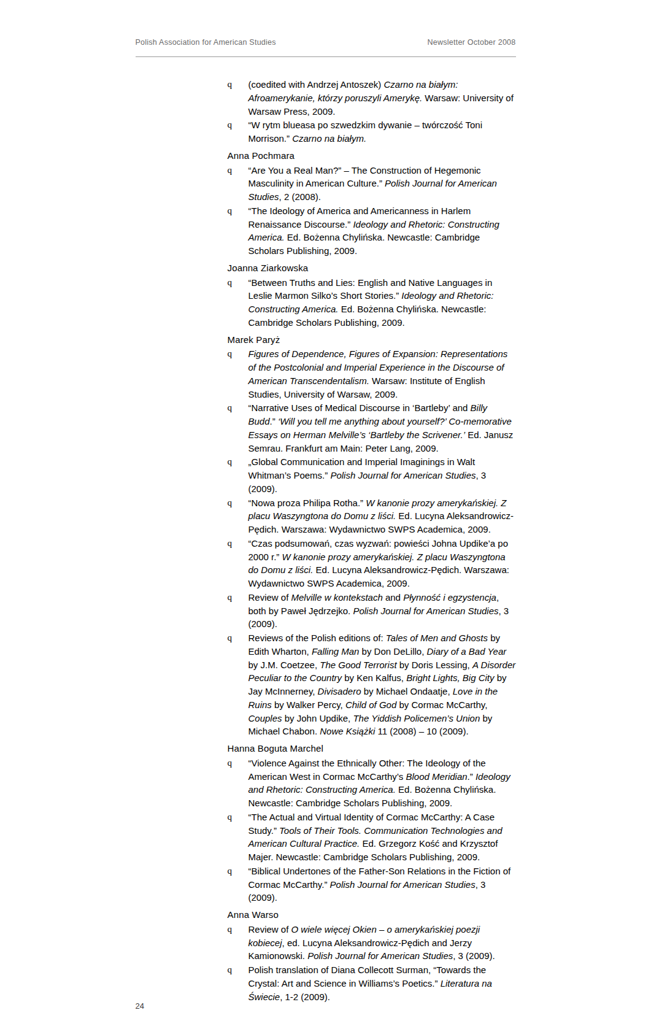Polish Association for American Studies
Newsletter October 2008
(coedited with Andrzej Antoszek) Czarno na białym: Afroamerykanie, którzy poruszyli Amerykę. Warsaw: University of Warsaw Press, 2009.
“W rytm blueasa po szwedzkim dywanie – twórczość Toni Morrison.” Czarno na białym.
Anna Pochmara
“Are You a Real Man?” – The Construction of Hegemonic Masculinity in American Culture.” Polish Journal for American Studies, 2 (2008).
“The Ideology of America and Americanness in Harlem Renaissance Discourse.” Ideology and Rhetoric: Constructing America. Ed. Bożenna Chylińska. Newcastle: Cambridge Scholars Publishing, 2009.
Joanna Ziarkowska
“Between Truths and Lies: English and Native Languages in Leslie Marmon Silko’s Short Stories.” Ideology and Rhetoric: Constructing America. Ed. Bożenna Chylińska. Newcastle: Cambridge Scholars Publishing, 2009.
Marek Paryż
Figures of Dependence, Figures of Expansion: Representations of the Postcolonial and Imperial Experience in the Discourse of American Transcendentalism. Warsaw: Institute of English Studies, University of Warsaw, 2009.
“Narrative Uses of Medical Discourse in ‘Bartleby’ and Billy Budd.” ‘Will you tell me anything about yourself?’ Co-memorative Essays on Herman Melville’s ‘Bartleby the Scrivener.’ Ed. Janusz Semrau. Frankfurt am Main: Peter Lang, 2009.
„Global Communication and Imperial Imaginings in Walt Whitman’s Poems.” Polish Journal for American Studies, 3 (2009).
“Nowa proza Philipa Rotha.” W kanonie prozy amerykańskiej. Z placu Waszyngtona do Domu z liści. Ed. Lucyna Aleksandrowicz-Pędich. Warszawa: Wydawnictwo SWPS Academica, 2009.
“Czas podsumowań, czas wyzwań: powieści Johna Updike’a po 2000 r.” W kanonie prozy amerykańskiej. Z placu Waszyngtona do Domu z liści. Ed. Lucyna Aleksandrowicz-Pędich. Warszawa: Wydawnictwo SWPS Academica, 2009.
Review of Melville w kontekstach and Płynność i egzystencja, both by Paweł Jędrzejko. Polish Journal for American Studies, 3 (2009).
Reviews of the Polish editions of: Tales of Men and Ghosts by Edith Wharton, Falling Man by Don DeLillo, Diary of a Bad Year by J.M. Coetzee, The Good Terrorist by Doris Lessing, A Disorder Peculiar to the Country by Ken Kalfus, Bright Lights, Big City by Jay McInnerney, Divisadero by Michael Ondaatje, Love in the Ruins by Walker Percy, Child of God by Cormac McCarthy, Couples by John Updike, The Yiddish Policemen’s Union by Michael Chabon. Nowe Książki 11 (2008) – 10 (2009).
Hanna Boguta Marchel
“Violence Against the Ethnically Other: The Ideology of the American West in Cormac McCarthy’s Blood Meridian.” Ideology and Rhetoric: Constructing America. Ed. Bożenna Chylińska. Newcastle: Cambridge Scholars Publishing, 2009.
“The Actual and Virtual Identity of Cormac McCarthy: A Case Study.” Tools of Their Tools. Communication Technologies and American Cultural Practice. Ed. Grzegorz Kość and Krzysztof Majer. Newcastle: Cambridge Scholars Publishing, 2009.
“Biblical Undertones of the Father-Son Relations in the Fiction of Cormac McCarthy.” Polish Journal for American Studies, 3 (2009).
Anna Warso
Review of O wiele więcej Okien – o amerykańskiej poezji kobiecej, ed. Lucyna Aleksandrowicz-Pędich and Jerzy Kamionowski. Polish Journal for American Studies, 3 (2009).
Polish translation of Diana Collecott Surman, “Towards the Crystal: Art and Science in Williams’s Poetics.” Literatura na Świecie, 1-2 (2009).
24